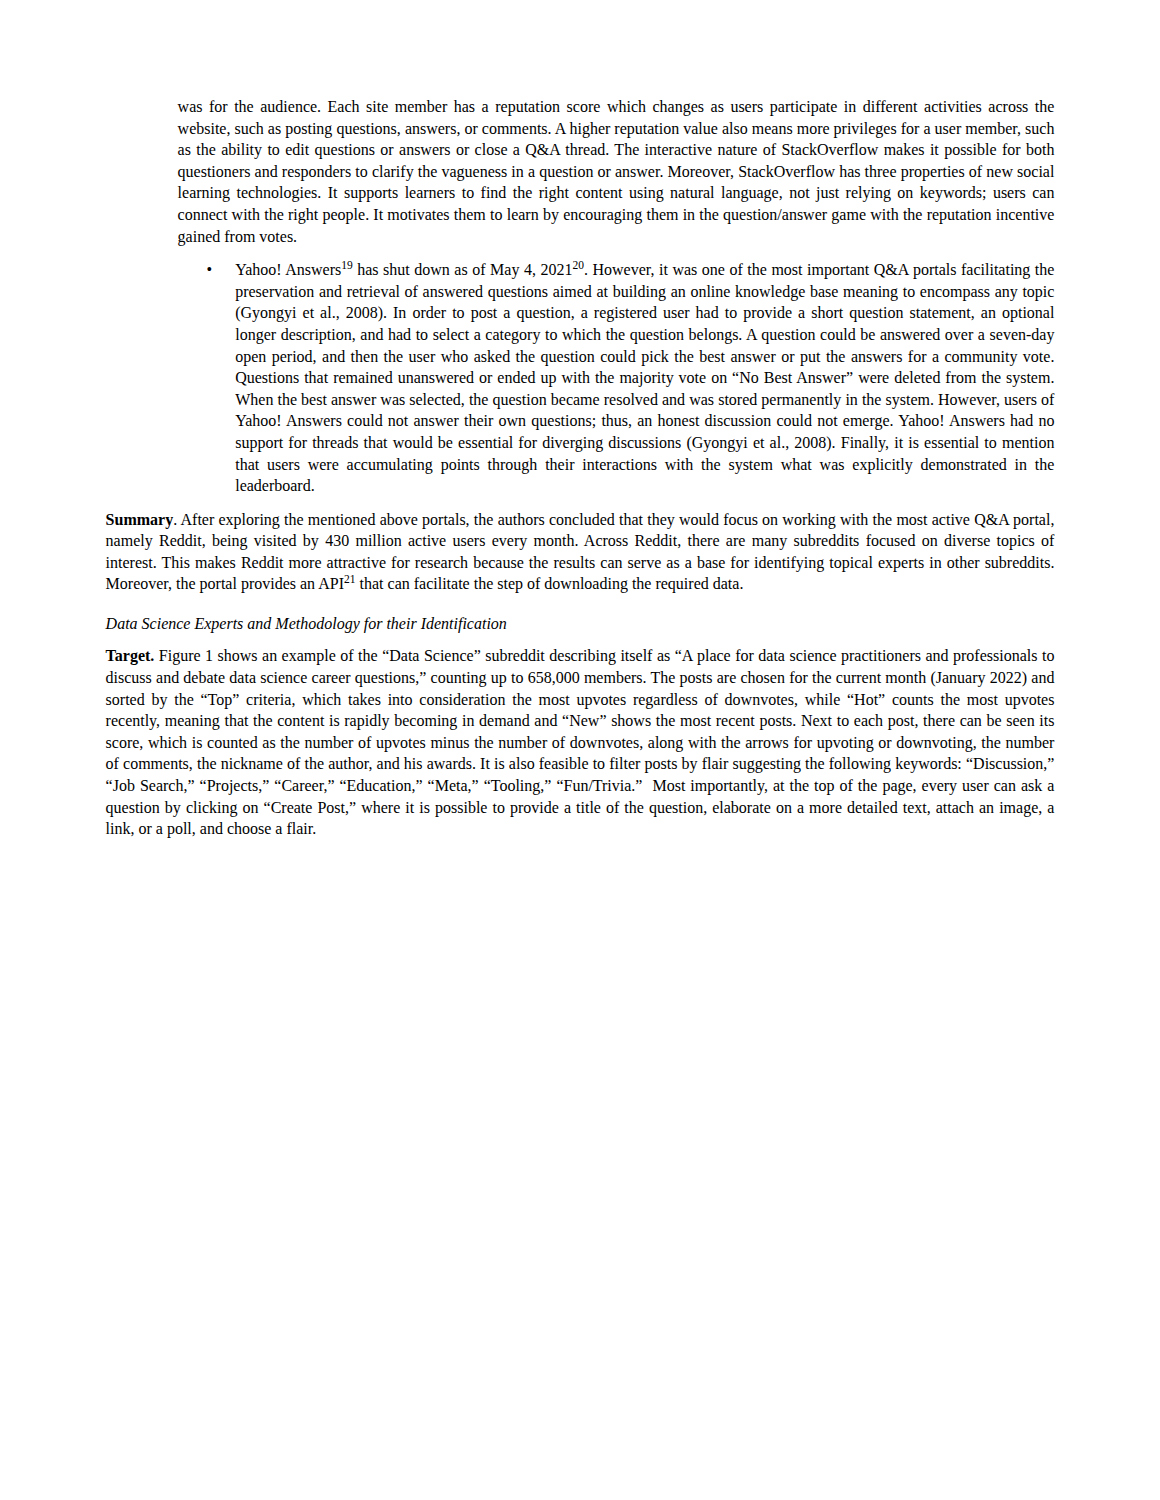was for the audience. Each site member has a reputation score which changes as users participate in different activities across the website, such as posting questions, answers, or comments. A higher reputation value also means more privileges for a user member, such as the ability to edit questions or answers or close a Q&A thread. The interactive nature of StackOverflow makes it possible for both questioners and responders to clarify the vagueness in a question or answer. Moreover, StackOverflow has three properties of new social learning technologies. It supports learners to find the right content using natural language, not just relying on keywords; users can connect with the right people. It motivates them to learn by encouraging them in the question/answer game with the reputation incentive gained from votes.
Yahoo! Answers19 has shut down as of May 4, 202120. However, it was one of the most important Q&A portals facilitating the preservation and retrieval of answered questions aimed at building an online knowledge base meaning to encompass any topic (Gyongyi et al., 2008). In order to post a question, a registered user had to provide a short question statement, an optional longer description, and had to select a category to which the question belongs. A question could be answered over a seven-day open period, and then the user who asked the question could pick the best answer or put the answers for a community vote. Questions that remained unanswered or ended up with the majority vote on “No Best Answer” were deleted from the system. When the best answer was selected, the question became resolved and was stored permanently in the system. However, users of Yahoo! Answers could not answer their own questions; thus, an honest discussion could not emerge. Yahoo! Answers had no support for threads that would be essential for diverging discussions (Gyongyi et al., 2008). Finally, it is essential to mention that users were accumulating points through their interactions with the system what was explicitly demonstrated in the leaderboard.
Summary. After exploring the mentioned above portals, the authors concluded that they would focus on working with the most active Q&A portal, namely Reddit, being visited by 430 million active users every month. Across Reddit, there are many subreddits focused on diverse topics of interest. This makes Reddit more attractive for research because the results can serve as a base for identifying topical experts in other subreddits. Moreover, the portal provides an API21 that can facilitate the step of downloading the required data.
Data Science Experts and Methodology for their Identification
Target. Figure 1 shows an example of the “Data Science” subreddit describing itself as “A place for data science practitioners and professionals to discuss and debate data science career questions,” counting up to 658,000 members. The posts are chosen for the current month (January 2022) and sorted by the “Top” criteria, which takes into consideration the most upvotes regardless of downvotes, while “Hot” counts the most upvotes recently, meaning that the content is rapidly becoming in demand and “New” shows the most recent posts. Next to each post, there can be seen its score, which is counted as the number of upvotes minus the number of downvotes, along with the arrows for upvoting or downvoting, the number of comments, the nickname of the author, and his awards. It is also feasible to filter posts by flair suggesting the following keywords: “Discussion,” “Job Search,” “Projects,” “Career,” “Education,” “Meta,” “Tooling,” “Fun/Trivia.” Most importantly, at the top of the page, every user can ask a question by clicking on “Create Post,” where it is possible to provide a title of the question, elaborate on a more detailed text, attach an image, a link, or a poll, and choose a flair.